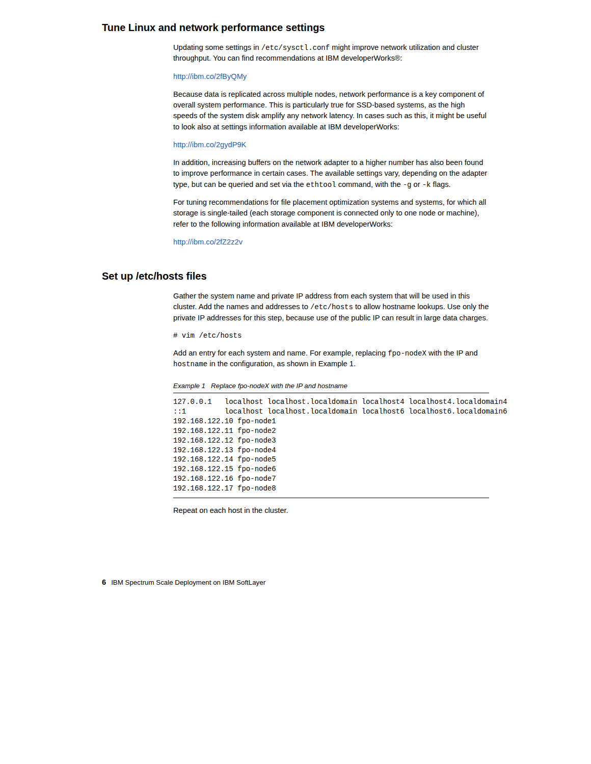Tune Linux and network performance settings
Updating some settings in /etc/sysctl.conf might improve network utilization and cluster throughput. You can find recommendations at IBM developerWorks®:
http://ibm.co/2fByQMy
Because data is replicated across multiple nodes, network performance is a key component of overall system performance. This is particularly true for SSD-based systems, as the high speeds of the system disk amplify any network latency. In cases such as this, it might be useful to look also at settings information available at IBM developerWorks:
http://ibm.co/2gydP9K
In addition, increasing buffers on the network adapter to a higher number has also been found to improve performance in certain cases. The available settings vary, depending on the adapter type, but can be queried and set via the ethtool command, with the -g or -k flags.
For tuning recommendations for file placement optimization systems and systems, for which all storage is single-tailed (each storage component is connected only to one node or machine), refer to the following information available at IBM developerWorks:
http://ibm.co/2fZ2z2v
Set up /etc/hosts files
Gather the system name and private IP address from each system that will be used in this cluster. Add the names and addresses to /etc/hosts to allow hostname lookups. Use only the private IP addresses for this step, because use of the public IP can result in large data charges.
# vim /etc/hosts
Add an entry for each system and name. For example, replacing fpo-nodeX with the IP and hostname in the configuration, as shown in Example 1.
Example 1 Replace fpo-nodeX with the IP and hostname
127.0.0.1   localhost localhost.localdomain localhost4 localhost4.localdomain4
::1         localhost localhost.localdomain localhost6 localhost6.localdomain6
192.168.122.10 fpo-node1
192.168.122.11 fpo-node2
192.168.122.12 fpo-node3
192.168.122.13 fpo-node4
192.168.122.14 fpo-node5
192.168.122.15 fpo-node6
192.168.122.16 fpo-node7
192.168.122.17 fpo-node8
Repeat on each host in the cluster.
6 IBM Spectrum Scale Deployment on IBM SoftLayer